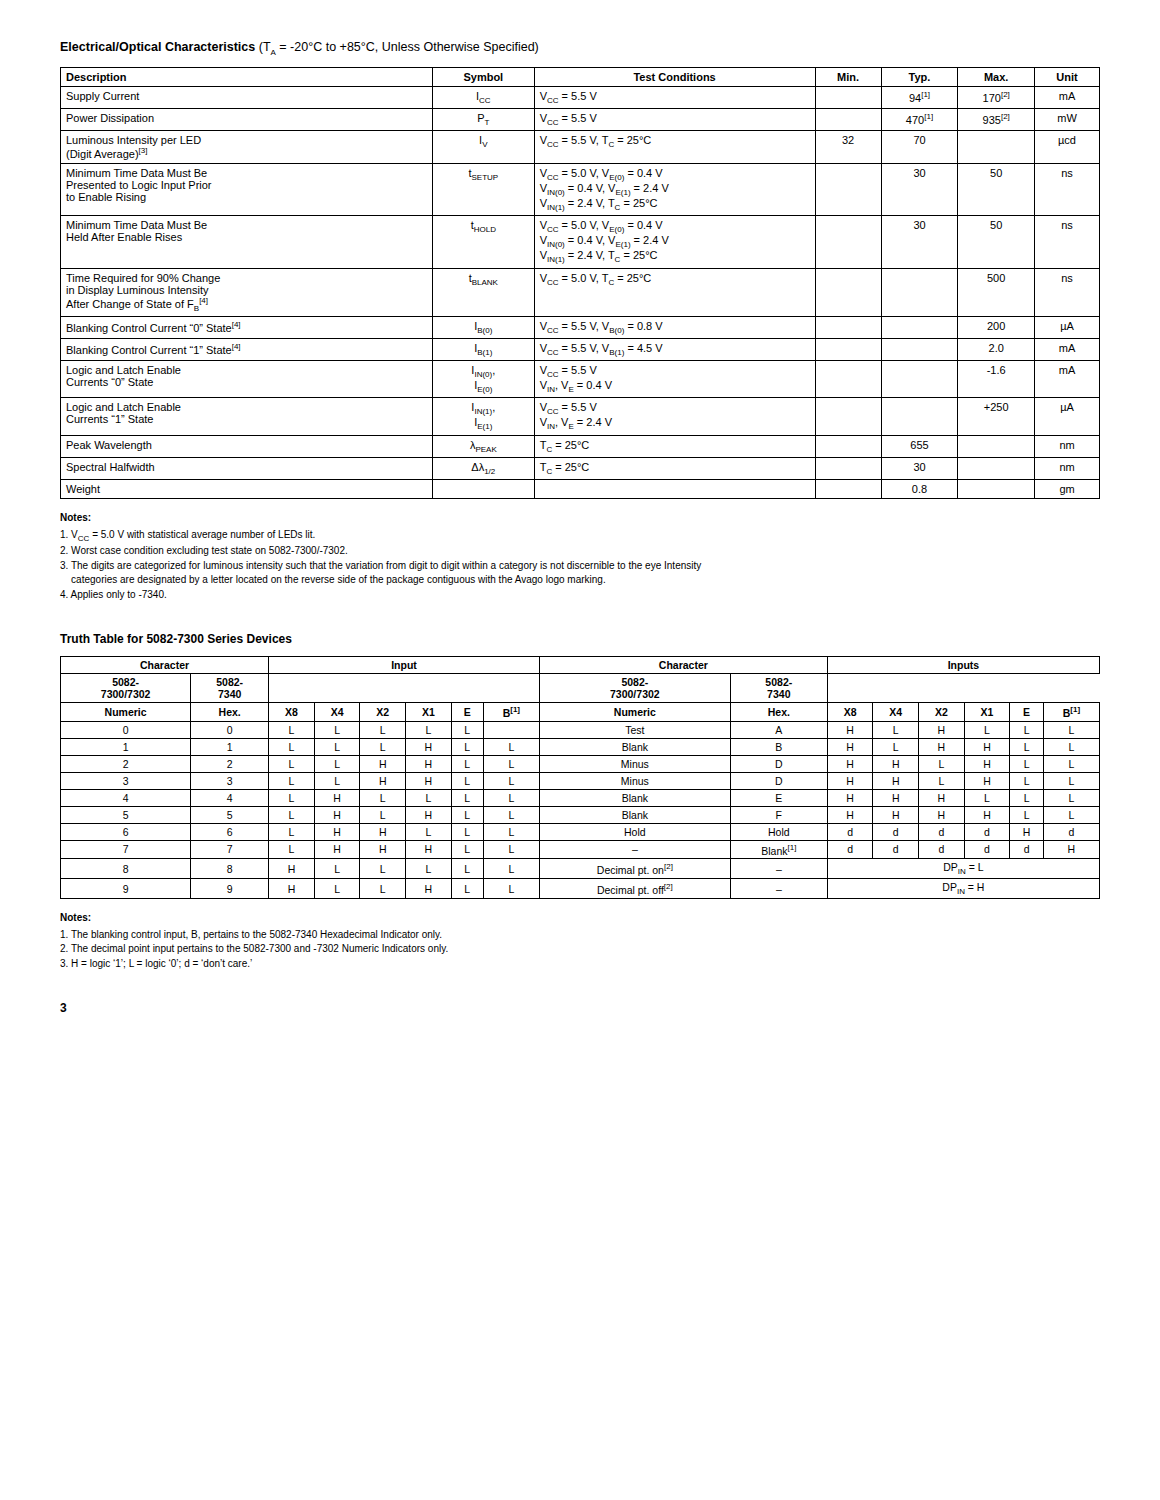Electrical/Optical Characteristics (TA = -20°C to +85°C, Unless Otherwise Specified)
| Description | Symbol | Test Conditions | Min. | Typ. | Max. | Unit |
| --- | --- | --- | --- | --- | --- | --- |
| Supply Current | I CC | V CC = 5.5 V | | 94 [1] | 170 [2] | mA |
| Power Dissipation | P T | V CC = 5.5 V | | 470 [1] | 935 [2] | mW |
| Luminous Intensity per LED (Digit Average) [3] | I V | V CC = 5.5 V, T C = 25°C | 32 | 70 | | µcd |
| Minimum Time Data Must Be Presented to Logic Input Prior to Enable Rising | t SETUP | V CC = 5.0 V, V E(0) = 0.4 V V IN(0) = 0.4 V, V E(1) = 2.4 V V IN(1) = 2.4 V, T C = 25°C | | 30 | 50 | ns |
| Minimum Time Data Must Be Held After Enable Rises | t HOLD | V CC = 5.0 V, V E(0) = 0.4 V V IN(0) = 0.4 V, V E(1) = 2.4 V V IN(1) = 2.4 V, T C = 25°C | | 30 | 50 | ns |
| Time Required for 90% Change in Display Luminous Intensity After Change of State of F B [4] | t BLANK | V CC = 5.0 V, T C = 25°C | | | 500 | ns |
| Blanking Control Current “0” State [4] | I B(0) | V CC = 5.5 V, V B(0) = 0.8 V | | | 200 | µA |
| Blanking Control Current “1” State [4] | I B(1) | V CC = 5.5 V, V B(1) = 4.5 V | | | 2.0 | mA |
| Logic and Latch Enable Currents “0” State | I IN(0) , I E(0) | V CC = 5.5 V V IN , V E = 0.4 V | | | -1.6 | mA |
| Logic and Latch Enable Currents “1” State | I IN(1) , I E(1) | V CC = 5.5 V V IN , V E = 2.4 V | | | +250 | µA |
| Peak Wavelength | λ PEAK | T C = 25°C | | 655 | | nm |
| Spectral Halfwidth | Δλ 1/2 | T C = 25°C | | 30 | | nm |
| Weight | | | | 0.8 | | gm |
Notes: 1. VCC = 5.0 V with statistical average number of LEDs lit.
2. Worst case condition excluding test state on 5082-7300/-7302.
3. The digits are categorized for luminous intensity such that the variation from digit to digit within a category is not discernible to the eye Intensity
categories are designated by a letter located on the reverse side of the package contiguous with the Avago logo marking.
4. Applies only to -7340.
Truth Table for 5082-7300 Series Devices
| Character | Input | Character | Inputs |
| --- | --- | --- | --- |
| 5082- 7300/7302 | 5082- 7340 | | | | | | | 5082- 7300/7302 | 5082- 7340 | | | | | | |
| Numeric | Hex. | X8 | X4 | X2 | X1 | E | B [1] | Numeric | Hex. | X8 | X4 | X2 | X1 | E | B [1] |
| 0 | 0 | L | L | L | L | L | | Test | A | H | L | H | L | L | L |
| 1 | 1 | L | L | L | H | L | L | Blank | B | H | L | H | H | L | L |
| 2 | 2 | L | L | H | H | L | L | Minus | D | H | H | L | H | L | L |
| 3 | 3 | L | L | H | H | L | L | Minus | D | H | H | L | H | L | L |
| 4 | 4 | L | H | L | L | L | L | Blank | E | H | H | H | L | L | L |
| 5 | 5 | L | H | L | H | L | L | Blank | F | H | H | H | H | L | L |
| 6 | 6 | L | H | H | L | L | L | Hold | Hold | d | d | d | d | H | d |
| 7 | 7 | L | H | H | H | L | L | – | Blank [1] | d | d | d | d | d | H |
| 8 | 8 | H | L | L | L | L | L | Decimal pt. on [2] | – | DP IN = L |
| 9 | 9 | H | L | L | H | L | L | Decimal pt. off [2] | – | DP IN = H |
Notes: 1. The blanking control input, B, pertains to the 5082-7340 Hexadecimal Indicator only.
2. The decimal point input pertains to the 5082-7300 and -7302 Numeric Indicators only.
3. H = logic ‘1’; L = logic ‘0’; d = ‘don’t care.’
3